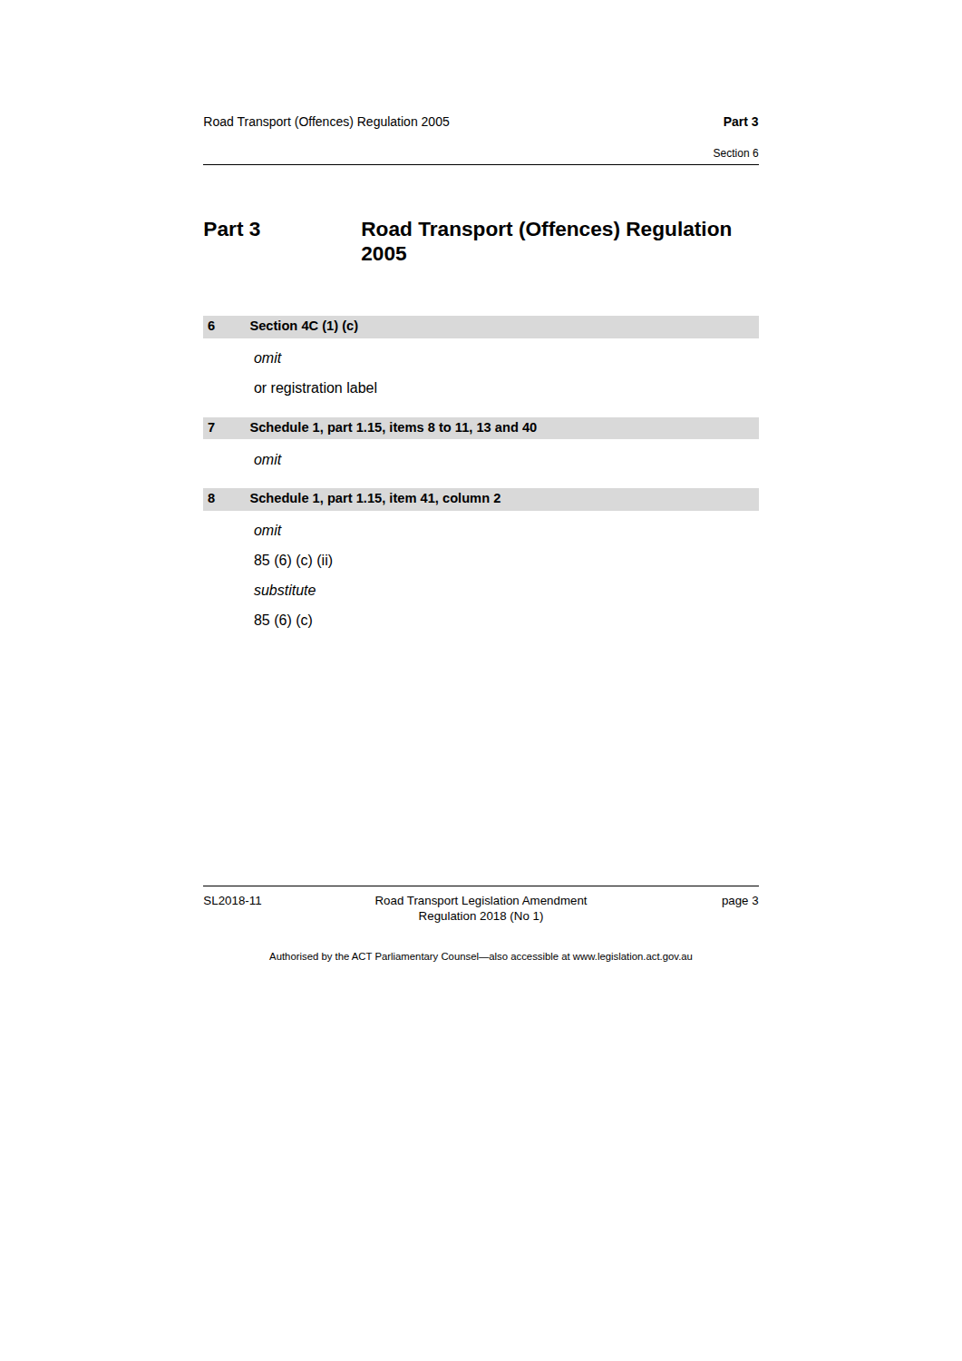Road Transport (Offences) Regulation 2005 Part 3
Section 6
Part 3
Road Transport (Offences) Regulation 2005
6 Section 4C (1) (c)
omit
or registration label
7 Schedule 1, part 1.15, items 8 to 11, 13 and 40
omit
8 Schedule 1, part 1.15, item 41, column 2
omit
85 (6) (c) (ii)
substitute
85 (6) (c)
SL2018-11
Road Transport Legislation Amendment
Regulation 2018 (No 1)
page 3
Authorised by the ACT Parliamentary Counsel—also accessible at www.legislation.act.gov.au